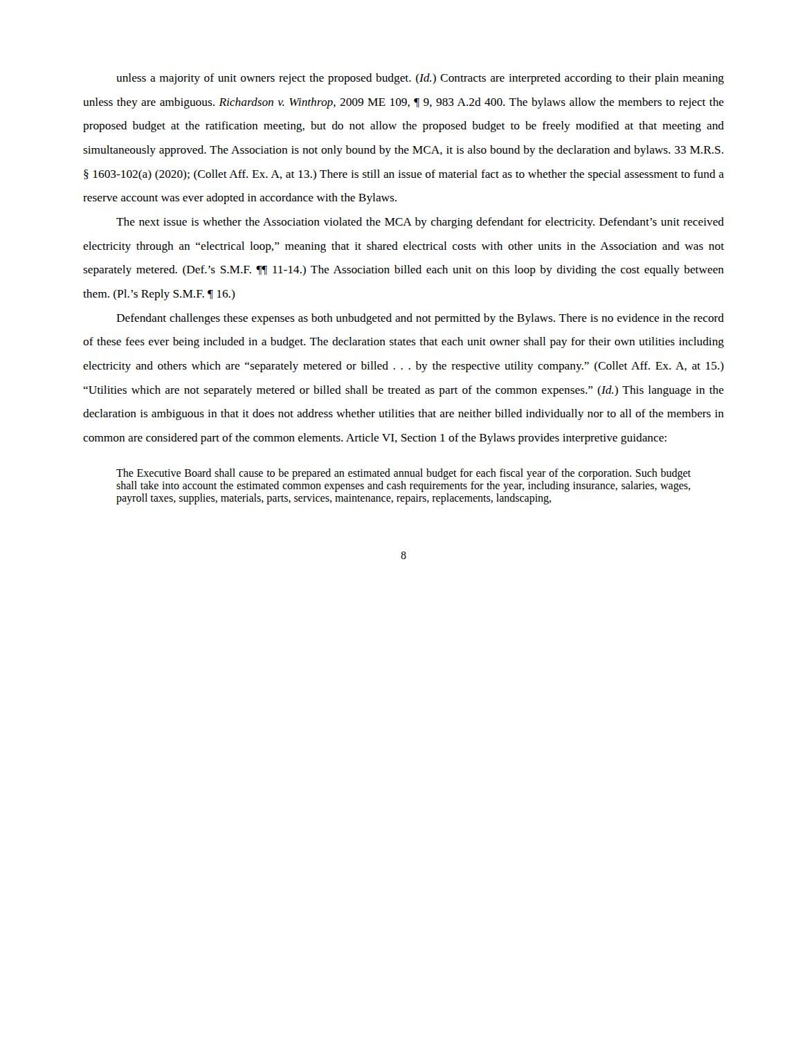unless a majority of unit owners reject the proposed budget. (Id.) Contracts are interpreted according to their plain meaning unless they are ambiguous. Richardson v. Winthrop, 2009 ME 109, ¶ 9, 983 A.2d 400. The bylaws allow the members to reject the proposed budget at the ratification meeting, but do not allow the proposed budget to be freely modified at that meeting and simultaneously approved. The Association is not only bound by the MCA, it is also bound by the declaration and bylaws. 33 M.R.S. § 1603-102(a) (2020); (Collet Aff. Ex. A, at 13.) There is still an issue of material fact as to whether the special assessment to fund a reserve account was ever adopted in accordance with the Bylaws.
The next issue is whether the Association violated the MCA by charging defendant for electricity. Defendant’s unit received electricity through an “electrical loop,” meaning that it shared electrical costs with other units in the Association and was not separately metered. (Def.’s S.M.F. ¶¶ 11-14.) The Association billed each unit on this loop by dividing the cost equally between them. (Pl.’s Reply S.M.F. ¶ 16.)
Defendant challenges these expenses as both unbudgeted and not permitted by the Bylaws. There is no evidence in the record of these fees ever being included in a budget. The declaration states that each unit owner shall pay for their own utilities including electricity and others which are “separately metered or billed . . . by the respective utility company.” (Collet Aff. Ex. A, at 15.) “Utilities which are not separately metered or billed shall be treated as part of the common expenses.” (Id.) This language in the declaration is ambiguous in that it does not address whether utilities that are neither billed individually nor to all of the members in common are considered part of the common elements. Article VI, Section 1 of the Bylaws provides interpretive guidance:
The Executive Board shall cause to be prepared an estimated annual budget for each fiscal year of the corporation. Such budget shall take into account the estimated common expenses and cash requirements for the year, including insurance, salaries, wages, payroll taxes, supplies, materials, parts, services, maintenance, repairs, replacements, landscaping,
8